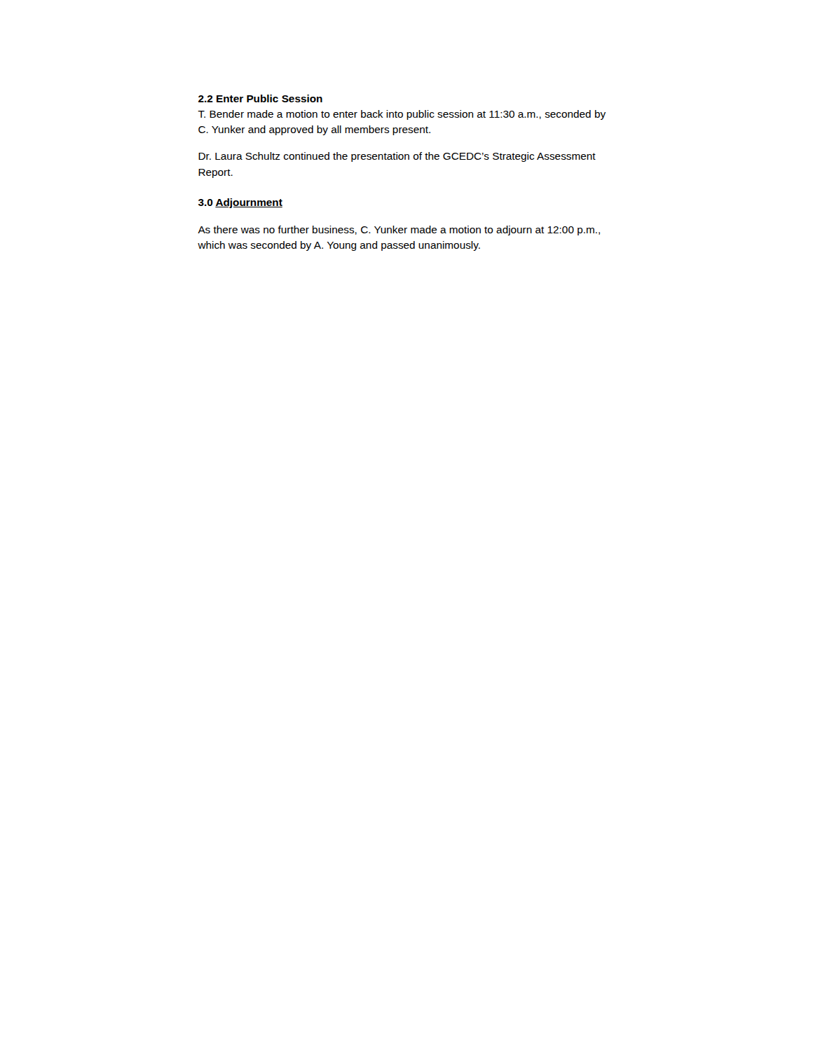2.2 Enter Public Session
T. Bender made a motion to enter back into public session at 11:30 a.m., seconded by C. Yunker and approved by all members present.
Dr. Laura Schultz continued the presentation of the GCEDC’s Strategic Assessment Report.
3.0 Adjournment
As there was no further business, C. Yunker made a motion to adjourn at 12:00 p.m., which was seconded by A. Young and passed unanimously.